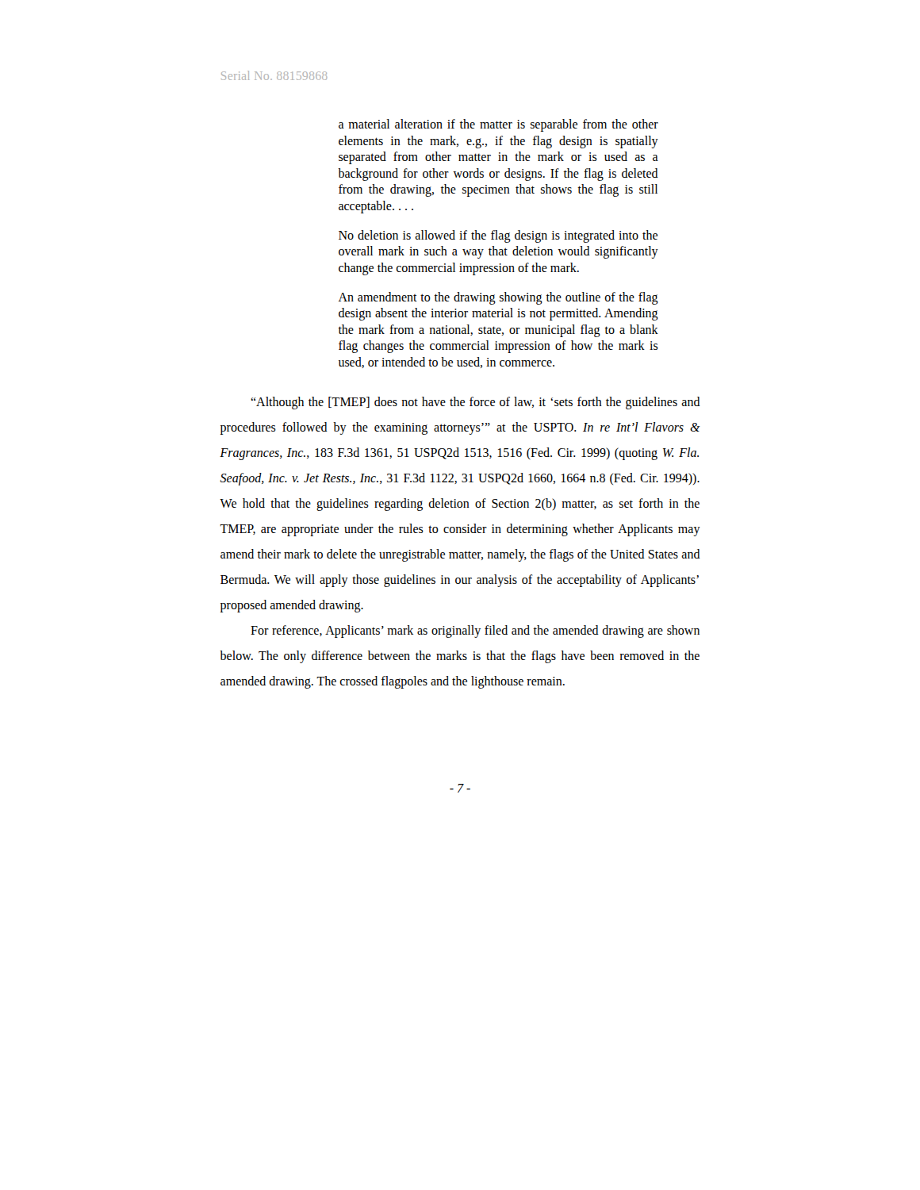Serial No. 88159868
a material alteration if the matter is separable from the other elements in the mark, e.g., if the flag design is spatially separated from other matter in the mark or is used as a background for other words or designs. If the flag is deleted from the drawing, the specimen that shows the flag is still acceptable. . . .
No deletion is allowed if the flag design is integrated into the overall mark in such a way that deletion would significantly change the commercial impression of the mark.
An amendment to the drawing showing the outline of the flag design absent the interior material is not permitted. Amending the mark from a national, state, or municipal flag to a blank flag changes the commercial impression of how the mark is used, or intended to be used, in commerce.
“Although the [TMEP] does not have the force of law, it ‘sets forth the guidelines and procedures followed by the examining attorneys’” at the USPTO. In re Int’l Flavors & Fragrances, Inc., 183 F.3d 1361, 51 USPQ2d 1513, 1516 (Fed. Cir. 1999) (quoting W. Fla. Seafood, Inc. v. Jet Rests., Inc., 31 F.3d 1122, 31 USPQ2d 1660, 1664 n.8 (Fed. Cir. 1994)). We hold that the guidelines regarding deletion of Section 2(b) matter, as set forth in the TMEP, are appropriate under the rules to consider in determining whether Applicants may amend their mark to delete the unregistrable matter, namely, the flags of the United States and Bermuda. We will apply those guidelines in our analysis of the acceptability of Applicants’ proposed amended drawing.
For reference, Applicants’ mark as originally filed and the amended drawing are shown below. The only difference between the marks is that the flags have been removed in the amended drawing. The crossed flagpoles and the lighthouse remain.
- 7 -